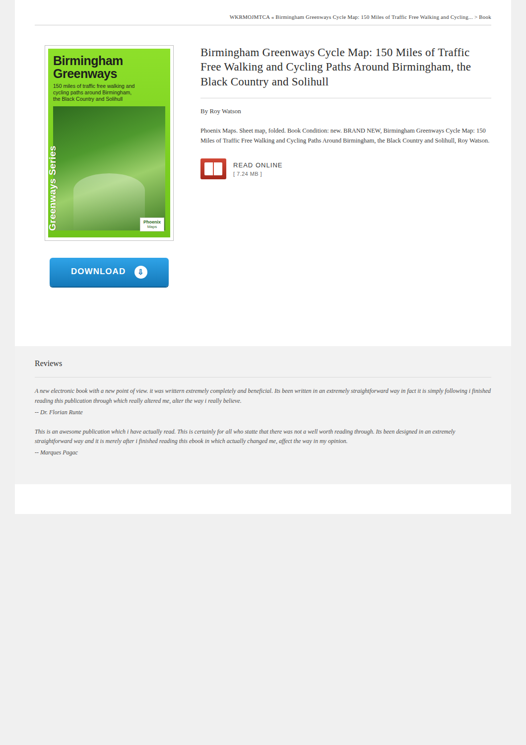WKRMOJMTCA « Birmingham Greenways Cycle Map: 150 Miles of Traffic Free Walking and Cycling... > Book
Birmingham
Greenways
150 miles of traffic free walking and
cycling paths around Birmingham,
the Black Country and Solihull
Greenways Series
Phoenix Maps
DOWNLOAD ⇩
Birmingham Greenways Cycle Map: 150 Miles of Traffic Free Walking and Cycling Paths Around Birmingham, the Black Country and Solihull
By Roy Watson
Phoenix Maps. Sheet map, folded. Book Condition: new. BRAND NEW, Birmingham Greenways Cycle Map: 150 Miles of Traffic Free Walking and Cycling Paths Around Birmingham, the Black Country and Solihull, Roy Watson.
READ ONLINE [ 7.24 MB ]
Reviews
A new electronic book with a new point of view. it was writtern extremely completely and beneficial. Its been written in an extremely straightforward way in fact it is simply following i finished reading this publication through which really altered me, alter the way i really believe.
-- Dr. Florian Runte
This is an awesome publication which i have actually read. This is certainly for all who statte that there was not a well worth reading through. Its been designed in an extremely straightforward way and it is merely after i finished reading this ebook in which actually changed me, affect the way in my opinion.
-- Marques Pagac